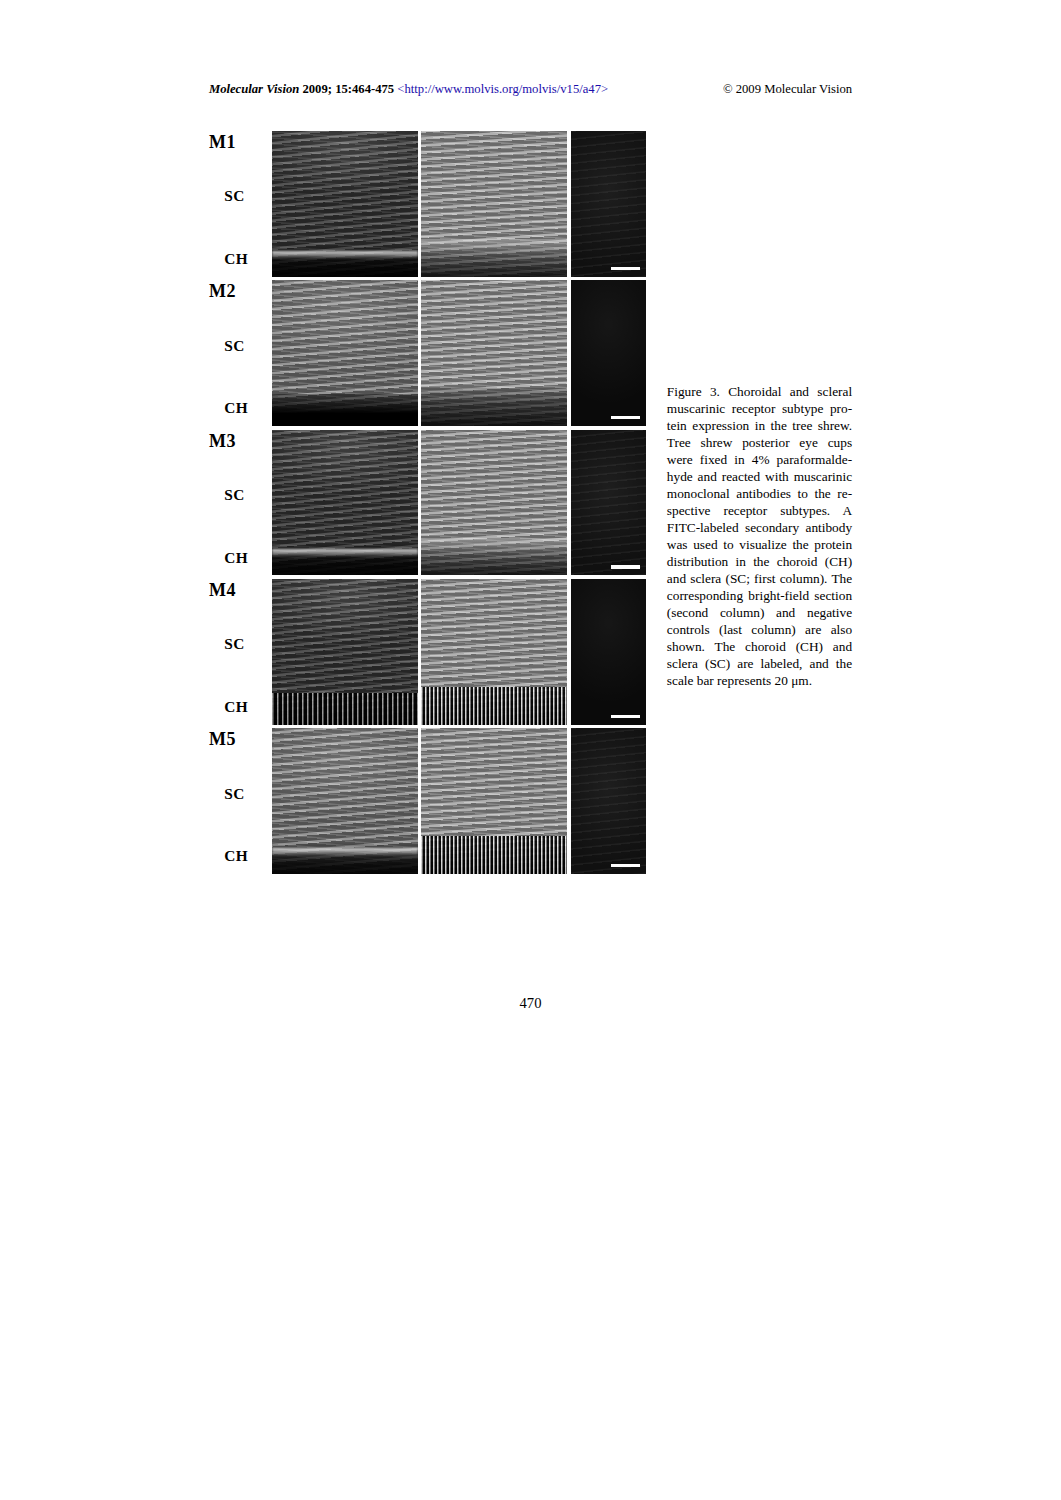Molecular Vision 2009; 15:464-475 <http://www.molvis.org/molvis/v15/a47>
© 2009 Molecular Vision
M1 SC CH
M2 SC CH
M3 SC CH
M4 SC CH
M5 SC CH
Figure 3. Choroidal and scleral muscarinic receptor subtype protein expression in the tree shrew. Tree shrew posterior eye cups were fixed in 4% paraformaldehyde and reacted with muscarinic monoclonal antibodies to the respective receptor subtypes. A FITC-labeled secondary antibody was used to visualize the protein distribution in the choroid (CH) and sclera (SC; first column). The corresponding bright-field section (second column) and negative controls (last column) are also shown. The choroid (CH) and sclera (SC) are labeled, and the scale bar represents 20 μm.
470